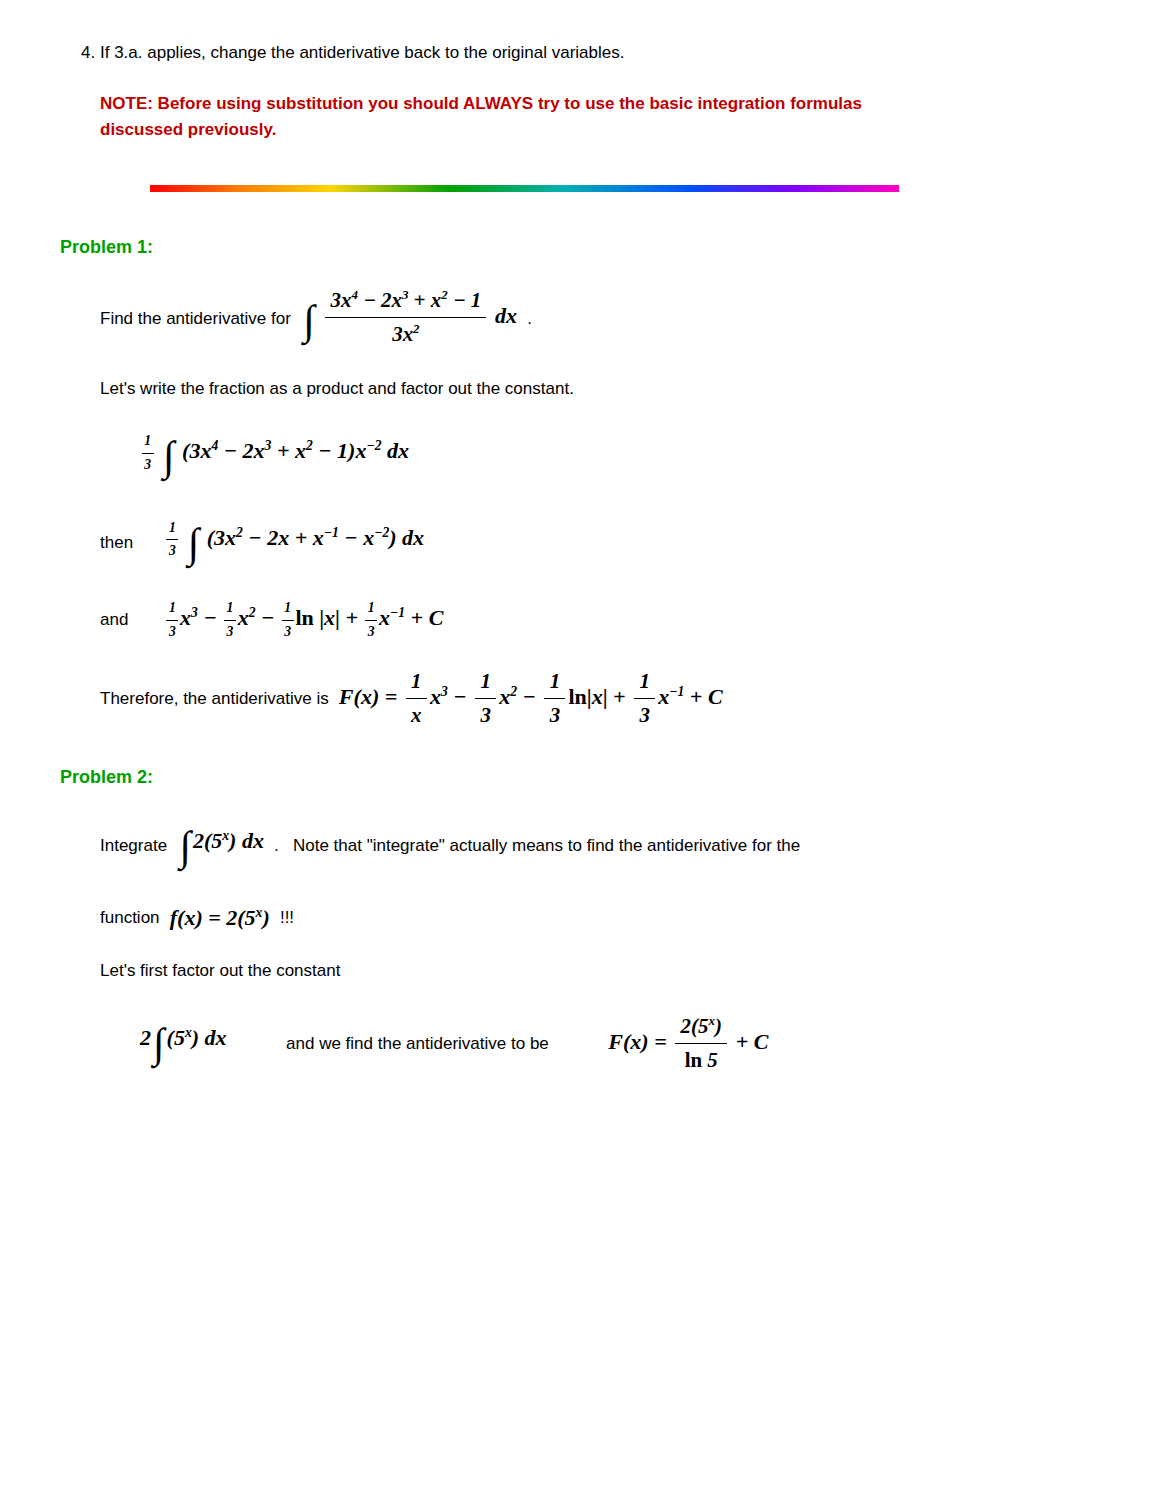If 3.a. applies, change the antiderivative back to the original variables.
NOTE: Before using substitution you should ALWAYS try to use the basic integration formulas discussed previously.
Problem 1:
Find the antiderivative for ∫ 3x4 − 2x3 + x2 − 1 3x2 dx .
Let's write the fraction as a product and factor out the constant.
13 ∫ (3x4 − 2x3 + x2 − 1)x−2 dx
then 13 ∫ (3x2 − 2x + x−1 − x−2) dx
and 13 x3 − 13 x2 − 13 ln |x| + 13 x−1 + C
Therefore, the antiderivative is F(x) = 1 x x3 − 13 x2 − 13 ln|x| + 13 x−1 + C
Problem 2:
Integrate ∫2(5x) dx . Note that "integrate" actually means to find the antiderivative for the
function f(x) = 2(5x) !!!
Let's first factor out the constant
2∫(5x) dx and we find the antiderivative to be F(x) = 2(5x) ln 5 + C